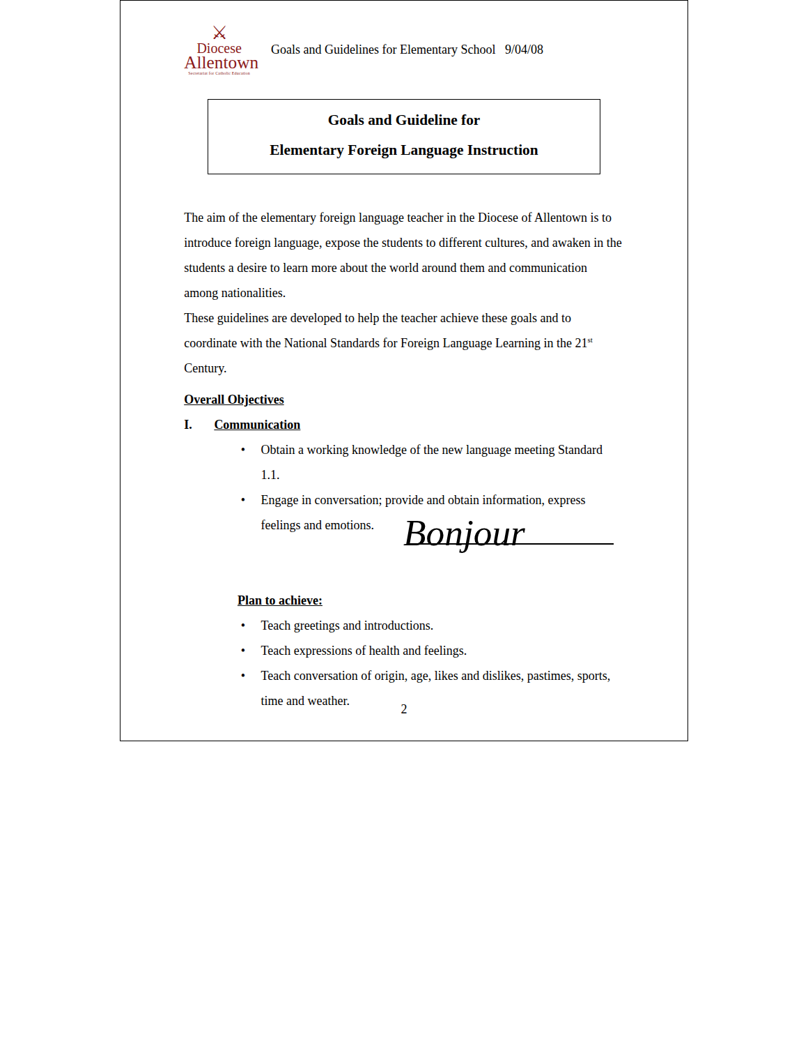⚔ Diocese Allentown Secretariat for Catholic Education
Goals and Guidelines for Elementary School 9/04/08
Goals and Guideline for
Elementary Foreign Language Instruction
The aim of the elementary foreign language teacher in the Diocese of Allentown is to introduce foreign language, expose the students to different cultures, and awaken in the students a desire to learn more about the world around them and communication among nationalities.
These guidelines are developed to help the teacher achieve these goals and to coordinate with the National Standards for Foreign Language Learning in the 21st Century.
Overall Objectives
I. Communication
Obtain a working knowledge of the new language meeting Standard 1.1.
Engage in conversation; provide and obtain information, express feelings and emotions.
Bonjour
Plan to achieve:
Teach greetings and introductions.
Teach expressions of health and feelings.
Teach conversation of origin, age, likes and dislikes, pastimes, sports, time and weather.
2